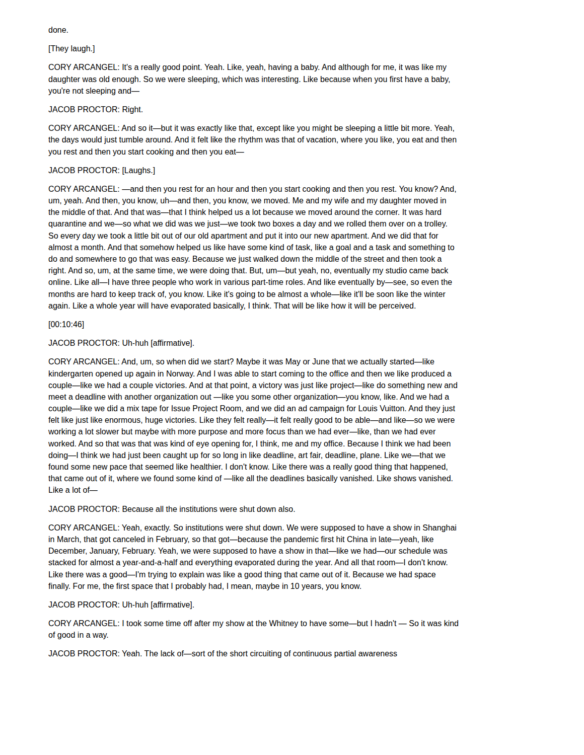done.
[They laugh.]
CORY ARCANGEL: It's a really good point. Yeah. Like, yeah, having a baby. And although for me, it was like my daughter was old enough. So we were sleeping, which was interesting. Like because when you first have a baby, you're not sleeping and—
JACOB PROCTOR: Right.
CORY ARCANGEL: And so it—but it was exactly like that, except like you might be sleeping a little bit more. Yeah, the days would just tumble around. And it felt like the rhythm was that of vacation, where you like, you eat and then you rest and then you start cooking and then you eat—
JACOB PROCTOR: [Laughs.]
CORY ARCANGEL: —and then you rest for an hour and then you start cooking and then you rest. You know? And, um, yeah. And then, you know, uh—and then, you know, we moved. Me and my wife and my daughter moved in the middle of that. And that was—that I think helped us a lot because we moved around the corner. It was hard quarantine and we—so what we did was we just—we took two boxes a day and we rolled them over on a trolley. So every day we took a little bit out of our old apartment and put it into our new apartment. And we did that for almost a month. And that somehow helped us like have some kind of task, like a goal and a task and something to do and somewhere to go that was easy. Because we just walked down the middle of the street and then took a right. And so, um, at the same time, we were doing that. But, um—but yeah, no, eventually my studio came back online. Like all—I have three people who work in various part-time roles. And like eventually by—see, so even the months are hard to keep track of, you know. Like it's going to be almost a whole—like it'll be soon like the winter again. Like a whole year will have evaporated basically, I think. That will be like how it will be perceived.
[00:10:46]
JACOB PROCTOR: Uh-huh [affirmative].
CORY ARCANGEL: And, um, so when did we start? Maybe it was May or June that we actually started—like kindergarten opened up again in Norway. And I was able to start coming to the office and then we like produced a couple—like we had a couple victories. And at that point, a victory was just like project—like do something new and meet a deadline with another organization out —like you some other organization—you know, like. And we had a couple—like we did a mix tape for Issue Project Room, and we did an ad campaign for Louis Vuitton. And they just felt like just like enormous, huge victories. Like they felt really—it felt really good to be able—and like—so we were working a lot slower but maybe with more purpose and more focus than we had ever—like, than we had ever worked. And so that was that was kind of eye opening for, I think, me and my office. Because I think we had been doing—I think we had just been caught up for so long in like deadline, art fair, deadline, plane. Like we—that we found some new pace that seemed like healthier. I don't know. Like there was a really good thing that happened, that came out of it, where we found some kind of —like all the deadlines basically vanished. Like shows vanished. Like a lot of—
JACOB PROCTOR: Because all the institutions were shut down also.
CORY ARCANGEL: Yeah, exactly. So institutions were shut down. We were supposed to have a show in Shanghai in March, that got canceled in February, so that got—because the pandemic first hit China in late—yeah, like December, January, February. Yeah, we were supposed to have a show in that—like we had—our schedule was stacked for almost a year-and-a-half and everything evaporated during the year. And all that room—I don't know. Like there was a good—I'm trying to explain was like a good thing that came out of it. Because we had space finally. For me, the first space that I probably had, I mean, maybe in 10 years, you know.
JACOB PROCTOR: Uh-huh [affirmative].
CORY ARCANGEL: I took some time off after my show at the Whitney to have some—but I hadn't — So it was kind of good in a way.
JACOB PROCTOR: Yeah. The lack of—sort of the short circuiting of continuous partial awareness